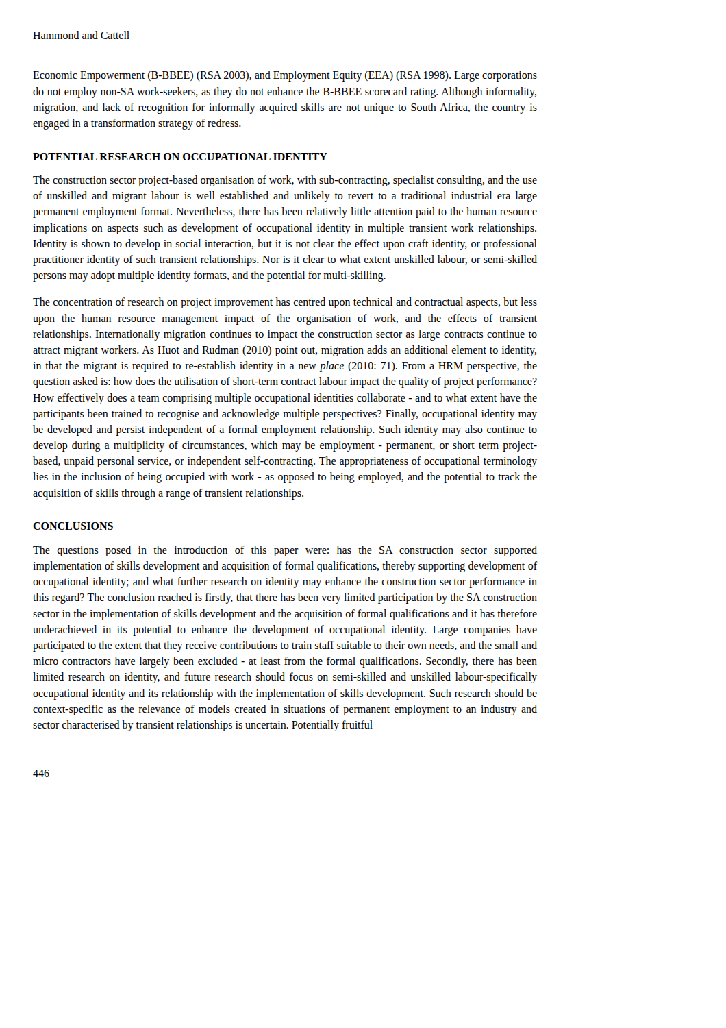Hammond and Cattell
Economic Empowerment (B-BBEE) (RSA 2003), and Employment Equity (EEA) (RSA 1998). Large corporations do not employ non-SA work-seekers, as they do not enhance the B-BBEE scorecard rating. Although informality, migration, and lack of recognition for informally acquired skills are not unique to South Africa, the country is engaged in a transformation strategy of redress.
Potential research on occupational identity
The construction sector project-based organisation of work, with sub-contracting, specialist consulting, and the use of unskilled and migrant labour is well established and unlikely to revert to a traditional industrial era large permanent employment format. Nevertheless, there has been relatively little attention paid to the human resource implications on aspects such as development of occupational identity in multiple transient work relationships. Identity is shown to develop in social interaction, but it is not clear the effect upon craft identity, or professional practitioner identity of such transient relationships. Nor is it clear to what extent unskilled labour, or semi-skilled persons may adopt multiple identity formats, and the potential for multi-skilling.
The concentration of research on project improvement has centred upon technical and contractual aspects, but less upon the human resource management impact of the organisation of work, and the effects of transient relationships. Internationally migration continues to impact the construction sector as large contracts continue to attract migrant workers. As Huot and Rudman (2010) point out, migration adds an additional element to identity, in that the migrant is required to re-establish identity in a new place (2010: 71). From a HRM perspective, the question asked is: how does the utilisation of short-term contract labour impact the quality of project performance? How effectively does a team comprising multiple occupational identities collaborate - and to what extent have the participants been trained to recognise and acknowledge multiple perspectives? Finally, occupational identity may be developed and persist independent of a formal employment relationship. Such identity may also continue to develop during a multiplicity of circumstances, which may be employment - permanent, or short term project-based, unpaid personal service, or independent self-contracting. The appropriateness of occupational terminology lies in the inclusion of being occupied with work - as opposed to being employed, and the potential to track the acquisition of skills through a range of transient relationships.
Conclusions
The questions posed in the introduction of this paper were: has the SA construction sector supported implementation of skills development and acquisition of formal qualifications, thereby supporting development of occupational identity; and what further research on identity may enhance the construction sector performance in this regard? The conclusion reached is firstly, that there has been very limited participation by the SA construction sector in the implementation of skills development and the acquisition of formal qualifications and it has therefore underachieved in its potential to enhance the development of occupational identity. Large companies have participated to the extent that they receive contributions to train staff suitable to their own needs, and the small and micro contractors have largely been excluded - at least from the formal qualifications. Secondly, there has been limited research on identity, and future research should focus on semi-skilled and unskilled labour-specifically occupational identity and its relationship with the implementation of skills development. Such research should be context-specific as the relevance of models created in situations of permanent employment to an industry and sector characterised by transient relationships is uncertain. Potentially fruitful
446